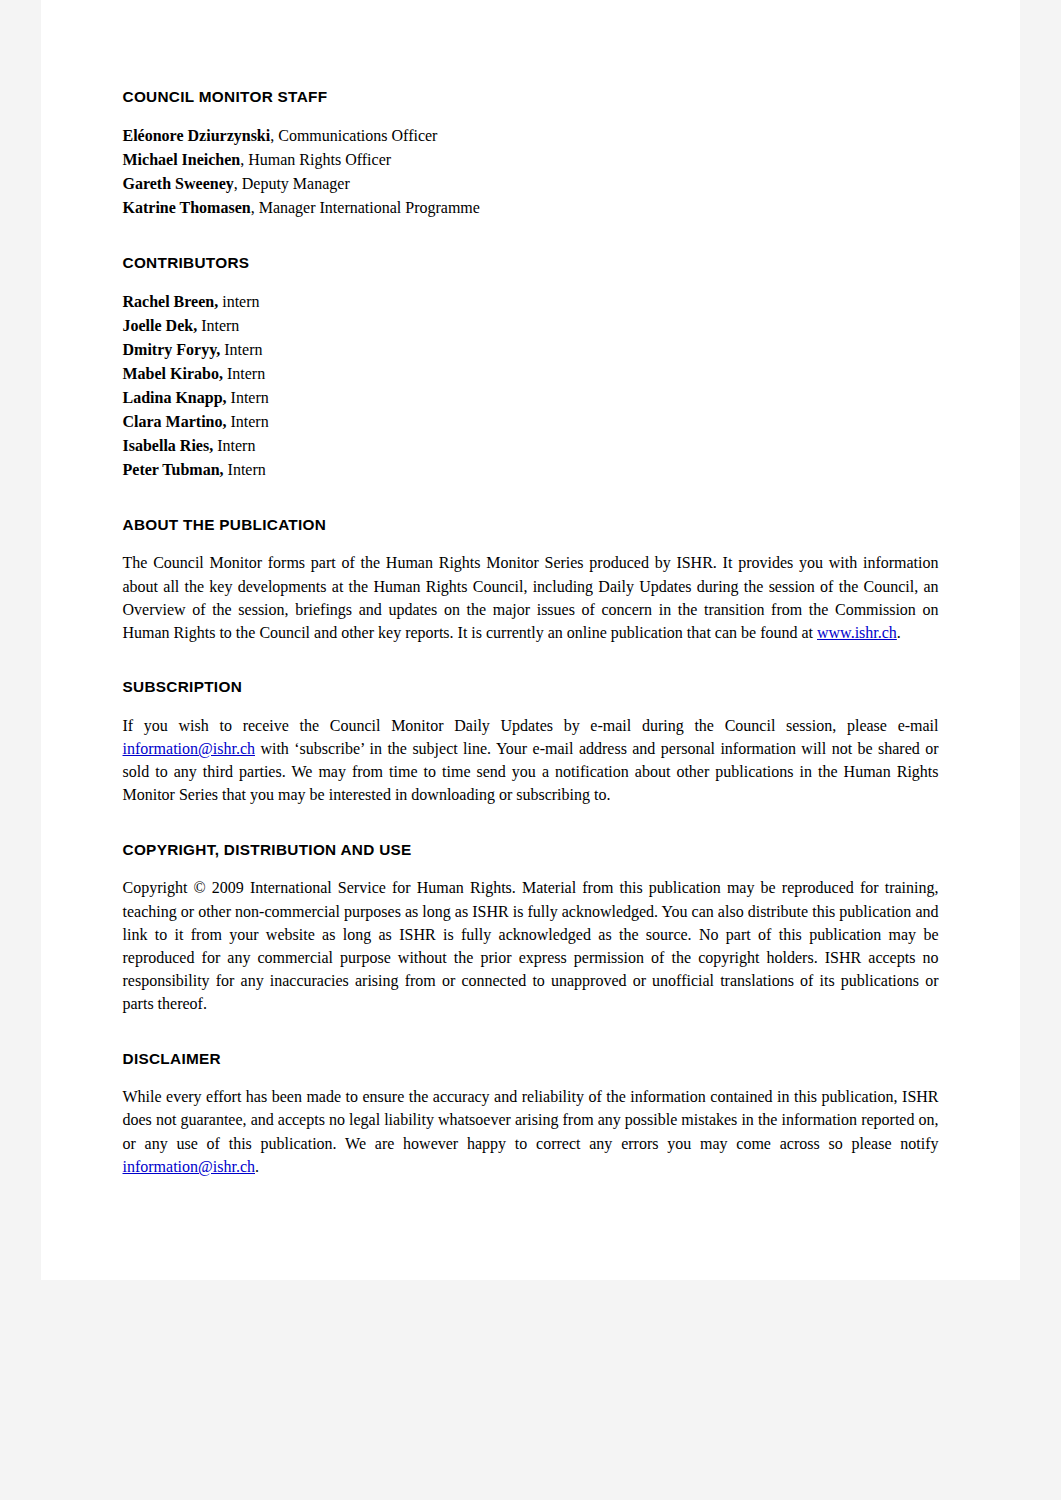COUNCIL MONITOR STAFF
Eléonore Dziurzynski, Communications Officer
Michael Ineichen, Human Rights Officer
Gareth Sweeney, Deputy Manager
Katrine Thomasen, Manager International Programme
CONTRIBUTORS
Rachel Breen, intern
Joelle Dek, Intern
Dmitry Foryy, Intern
Mabel Kirabo, Intern
Ladina Knapp, Intern
Clara Martino, Intern
Isabella Ries, Intern
Peter Tubman, Intern
ABOUT THE PUBLICATION
The Council Monitor forms part of the Human Rights Monitor Series produced by ISHR. It provides you with information about all the key developments at the Human Rights Council, including Daily Updates during the session of the Council, an Overview of the session, briefings and updates on the major issues of concern in the transition from the Commission on Human Rights to the Council and other key reports. It is currently an online publication that can be found at www.ishr.ch.
SUBSCRIPTION
If you wish to receive the Council Monitor Daily Updates by e-mail during the Council session, please e-mail information@ishr.ch with ‘subscribe’ in the subject line. Your e-mail address and personal information will not be shared or sold to any third parties. We may from time to time send you a notification about other publications in the Human Rights Monitor Series that you may be interested in downloading or subscribing to.
COPYRIGHT, DISTRIBUTION AND USE
Copyright © 2009 International Service for Human Rights. Material from this publication may be reproduced for training, teaching or other non-commercial purposes as long as ISHR is fully acknowledged. You can also distribute this publication and link to it from your website as long as ISHR is fully acknowledged as the source. No part of this publication may be reproduced for any commercial purpose without the prior express permission of the copyright holders. ISHR accepts no responsibility for any inaccuracies arising from or connected to unapproved or unofficial translations of its publications or parts thereof.
DISCLAIMER
While every effort has been made to ensure the accuracy and reliability of the information contained in this publication, ISHR does not guarantee, and accepts no legal liability whatsoever arising from any possible mistakes in the information reported on, or any use of this publication. We are however happy to correct any errors you may come across so please notify information@ishr.ch.